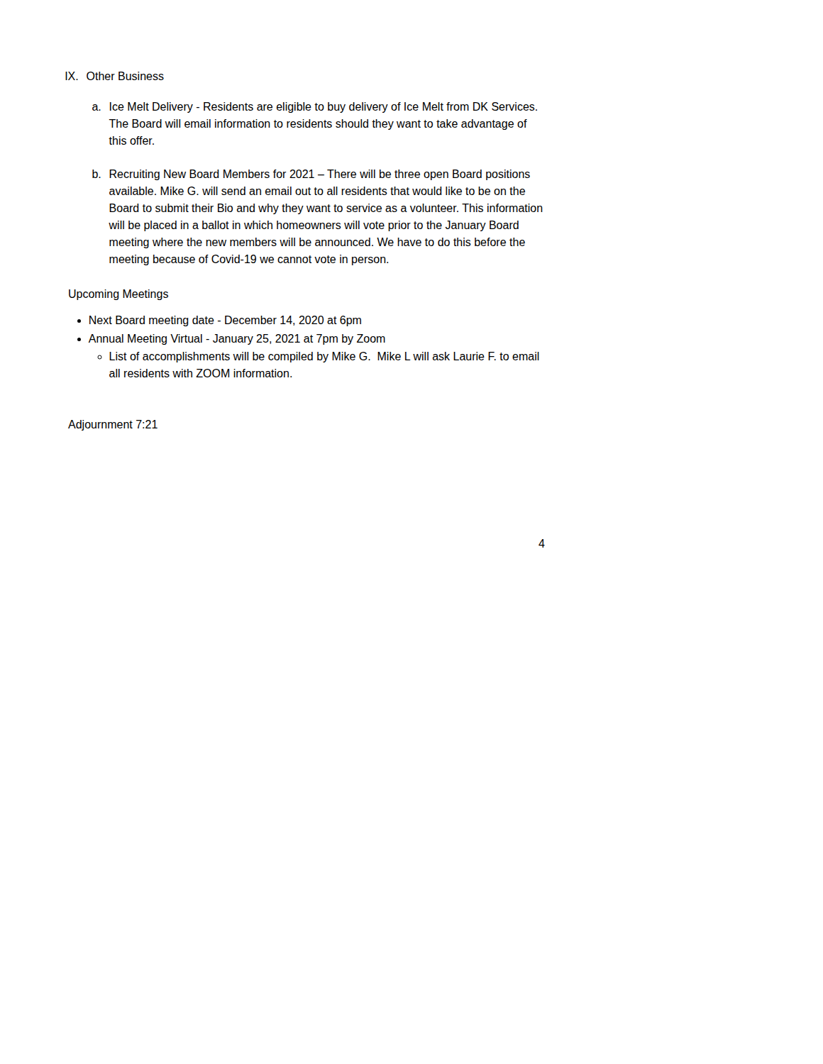Other Business
Ice Melt Delivery - Residents are eligible to buy delivery of Ice Melt from DK Services. The Board will email information to residents should they want to take advantage of this offer.
Recruiting New Board Members for 2021 – There will be three open Board positions available. Mike G. will send an email out to all residents that would like to be on the Board to submit their Bio and why they want to service as a volunteer. This information will be placed in a ballot in which homeowners will vote prior to the January Board meeting where the new members will be announced. We have to do this before the meeting because of Covid-19 we cannot vote in person.
Upcoming Meetings
Next Board meeting date - December 14, 2020 at 6pm
Annual Meeting Virtual - January 25, 2021 at 7pm by Zoom
List of accomplishments will be compiled by Mike G. Mike L will ask Laurie F. to email all residents with ZOOM information.
Adjournment 7:21
4